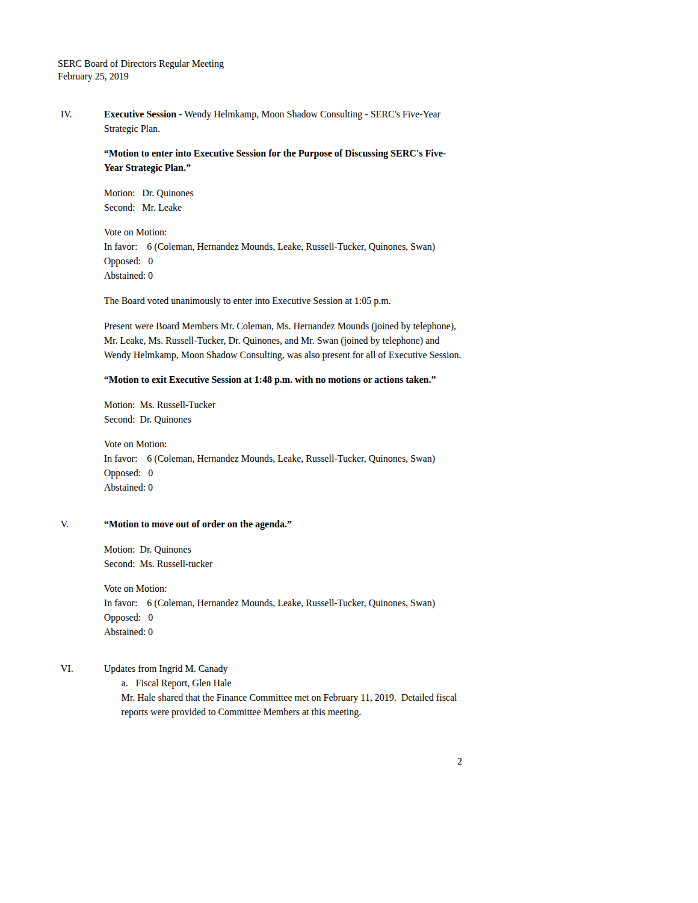SERC Board of Directors Regular Meeting
February 25, 2019
IV.
Executive Session - Wendy Helmkamp, Moon Shadow Consulting - SERC's Five-Year Strategic Plan.
“Motion to enter into Executive Session for the Purpose of Discussing SERC's Five-Year Strategic Plan.”
Motion: Dr. Quinones
Second: Mr. Leake
Vote on Motion:
In favor: 6 (Coleman, Hernandez Mounds, Leake, Russell-Tucker, Quinones, Swan)
Opposed: 0
Abstained: 0
The Board voted unanimously to enter into Executive Session at 1:05 p.m.
Present were Board Members Mr. Coleman, Ms. Hernandez Mounds (joined by telephone), Mr. Leake, Ms. Russell-Tucker, Dr. Quinones, and Mr. Swan (joined by telephone) and Wendy Helmkamp, Moon Shadow Consulting, was also present for all of Executive Session.
“Motion to exit Executive Session at 1:48 p.m. with no motions or actions taken.”
Motion: Ms. Russell-Tucker
Second: Dr. Quinones
Vote on Motion:
In favor: 6 (Coleman, Hernandez Mounds, Leake, Russell-Tucker, Quinones, Swan)
Opposed: 0
Abstained: 0
V.
“Motion to move out of order on the agenda.”
Motion: Dr. Quinones
Second: Ms. Russell-tucker
Vote on Motion:
In favor: 6 (Coleman, Hernandez Mounds, Leake, Russell-Tucker, Quinones, Swan)
Opposed: 0
Abstained: 0
VI.
Updates from Ingrid M. Canady
a. Fiscal Report, Glen Hale
Mr. Hale shared that the Finance Committee met on February 11, 2019. Detailed fiscal reports were provided to Committee Members at this meeting.
2